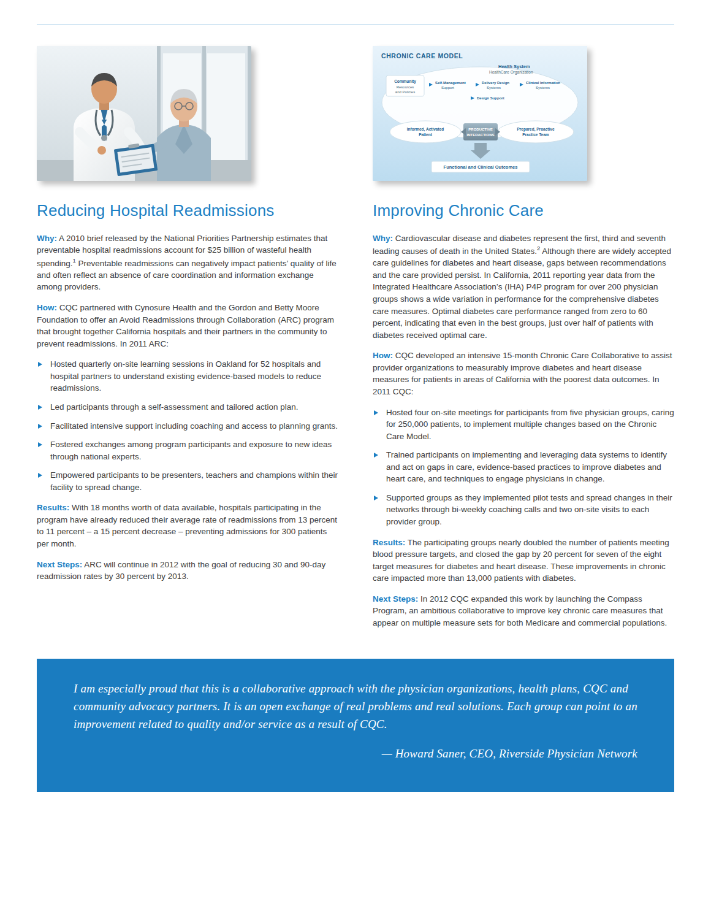Reducing Hospital Readmissions
Why: A 2010 brief released by the National Priorities Partnership estimates that preventable hospital readmissions account for $25 billion of wasteful health spending.1 Preventable readmissions can negatively impact patients’ quality of life and often reflect an absence of care coordination and information exchange among providers.
How: CQC partnered with Cynosure Health and the Gordon and Betty Moore Foundation to offer an Avoid Readmissions through Collaboration (ARC) program that brought together California hospitals and their partners in the community to prevent readmissions. In 2011 ARC:
Hosted quarterly on-site learning sessions in Oakland for 52 hospitals and hospital partners to understand existing evidence-based models to reduce readmissions.
Led participants through a self-assessment and tailored action plan.
Facilitated intensive support including coaching and access to planning grants.
Fostered exchanges among program participants and exposure to new ideas through national experts.
Empowered participants to be presenters, teachers and champions within their facility to spread change.
Results: With 18 months worth of data available, hospitals participating in the program have already reduced their average rate of readmissions from 13 percent to 11 percent – a 15 percent decrease – preventing admissions for 300 patients per month.
Next Steps: ARC will continue in 2012 with the goal of reducing 30 and 90-day readmission rates by 30 percent by 2013.
CHRONIC CARE MODEL Health System HealthCare Organization Community Resources and Policies Self-Management Support Delivery Design Systems Clinical Information Systems Design Support Informed, Activated Patient Prepared, Proactive Practice Team PRODUCTIVE INTERACTIONS Functional and Clinical Outcomes
Improving Chronic Care
Why: Cardiovascular disease and diabetes represent the first, third and seventh leading causes of death in the United States.2 Although there are widely accepted care guidelines for diabetes and heart disease, gaps between recommendations and the care provided persist. In California, 2011 reporting year data from the Integrated Healthcare Association’s (IHA) P4P program for over 200 physician groups shows a wide variation in performance for the comprehensive diabetes care measures. Optimal diabetes care performance ranged from zero to 60 percent, indicating that even in the best groups, just over half of patients with diabetes received optimal care.
How: CQC developed an intensive 15-month Chronic Care Collaborative to assist provider organizations to measurably improve diabetes and heart disease measures for patients in areas of California with the poorest data outcomes. In 2011 CQC:
Hosted four on-site meetings for participants from five physician groups, caring for 250,000 patients, to implement multiple changes based on the Chronic Care Model.
Trained participants on implementing and leveraging data systems to identify and act on gaps in care, evidence-based practices to improve diabetes and heart care, and techniques to engage physicians in change.
Supported groups as they implemented pilot tests and spread changes in their networks through bi-weekly coaching calls and two on-site visits to each provider group.
Results: The participating groups nearly doubled the number of patients meeting blood pressure targets, and closed the gap by 20 percent for seven of the eight target measures for diabetes and heart disease. These improvements in chronic care impacted more than 13,000 patients with diabetes.
Next Steps: In 2012 CQC expanded this work by launching the Compass Program, an ambitious collaborative to improve key chronic care measures that appear on multiple measure sets for both Medicare and commercial populations.
I am especially proud that this is a collaborative approach with the physician organizations, health plans, CQC and community advocacy partners. It is an open exchange of real problems and real solutions. Each group can point to an improvement related to quality and/or service as a result of CQC.
— Howard Saner, CEO, Riverside Physician Network